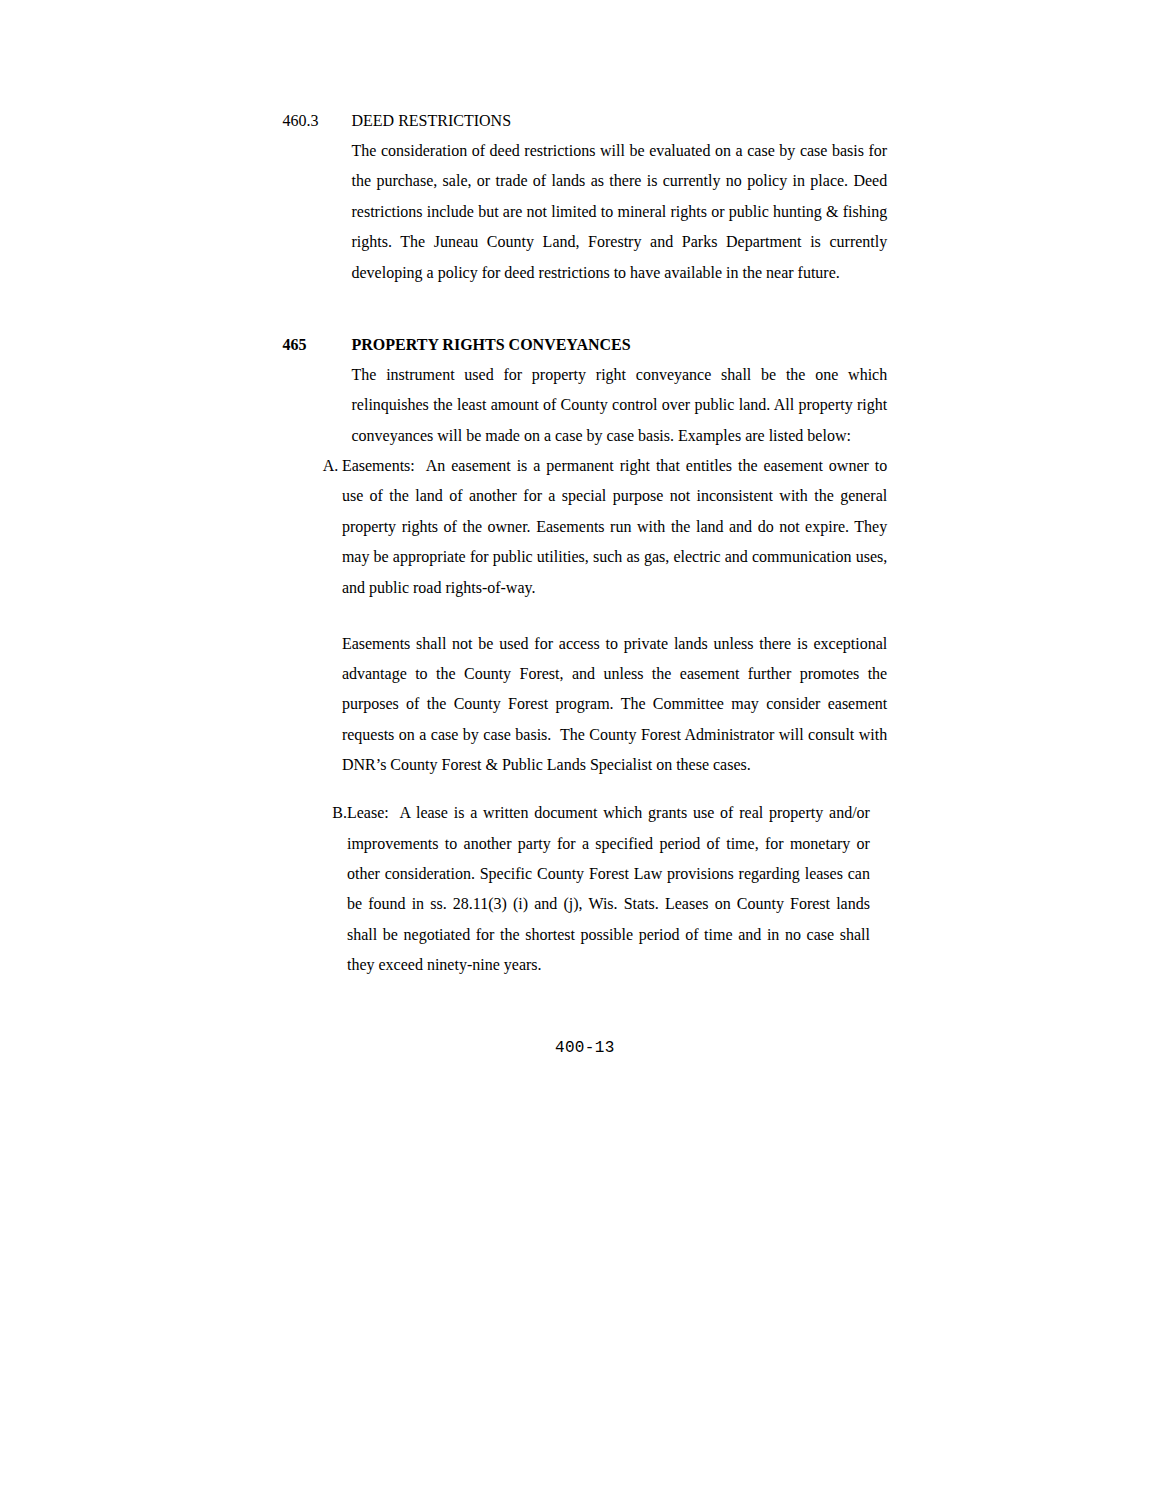460.3
DEED RESTRICTIONS
The consideration of deed restrictions will be evaluated on a case by case basis for the purchase, sale, or trade of lands as there is currently no policy in place. Deed restrictions include but are not limited to mineral rights or public hunting & fishing rights. The Juneau County Land, Forestry and Parks Department is currently developing a policy for deed restrictions to have available in the near future.
465
PROPERTY RIGHTS CONVEYANCES
The instrument used for property right conveyance shall be the one which relinquishes the least amount of County control over public land. All property right conveyances will be made on a case by case basis. Examples are listed below:
A.
Easements: An easement is a permanent right that entitles the easement owner to use of the land of another for a special purpose not inconsistent with the general property rights of the owner. Easements run with the land and do not expire. They may be appropriate for public utilities, such as gas, electric and communication uses, and public road rights-of-way.
Easements shall not be used for access to private lands unless there is exceptional advantage to the County Forest, and unless the easement further promotes the purposes of the County Forest program. The Committee may consider easement requests on a case by case basis. The County Forest Administrator will consult with DNR’s County Forest & Public Lands Specialist on these cases.
B.
Lease: A lease is a written document which grants use of real property and/or improvements to another party for a specified period of time, for monetary or other consideration. Specific County Forest Law provisions regarding leases can be found in ss. 28.11(3) (i) and (j), Wis. Stats. Leases on County Forest lands shall be negotiated for the shortest possible period of time and in no case shall they exceed ninety-nine years.
400-13